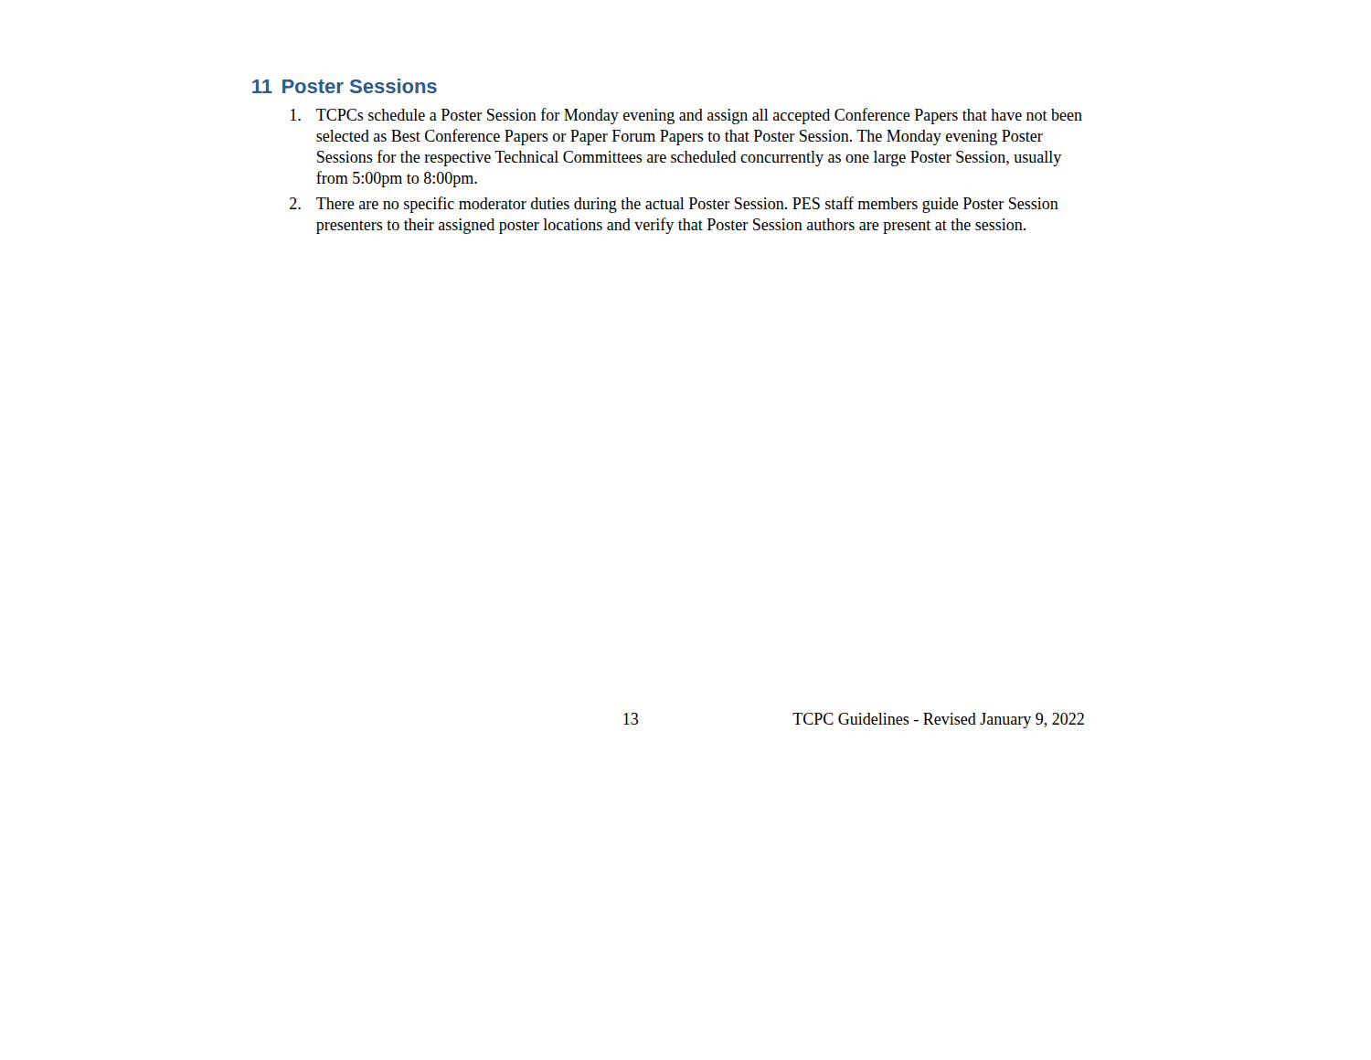11 Poster Sessions
TCPCs schedule a Poster Session for Monday evening and assign all accepted Conference Papers that have not been selected as Best Conference Papers or Paper Forum Papers to that Poster Session. The Monday evening Poster Sessions for the respective Technical Committees are scheduled concurrently as one large Poster Session, usually from 5:00pm to 8:00pm.
There are no specific moderator duties during the actual Poster Session. PES staff members guide Poster Session presenters to their assigned poster locations and verify that Poster Session authors are present at the session.
13 TCPC Guidelines - Revised January 9, 2022